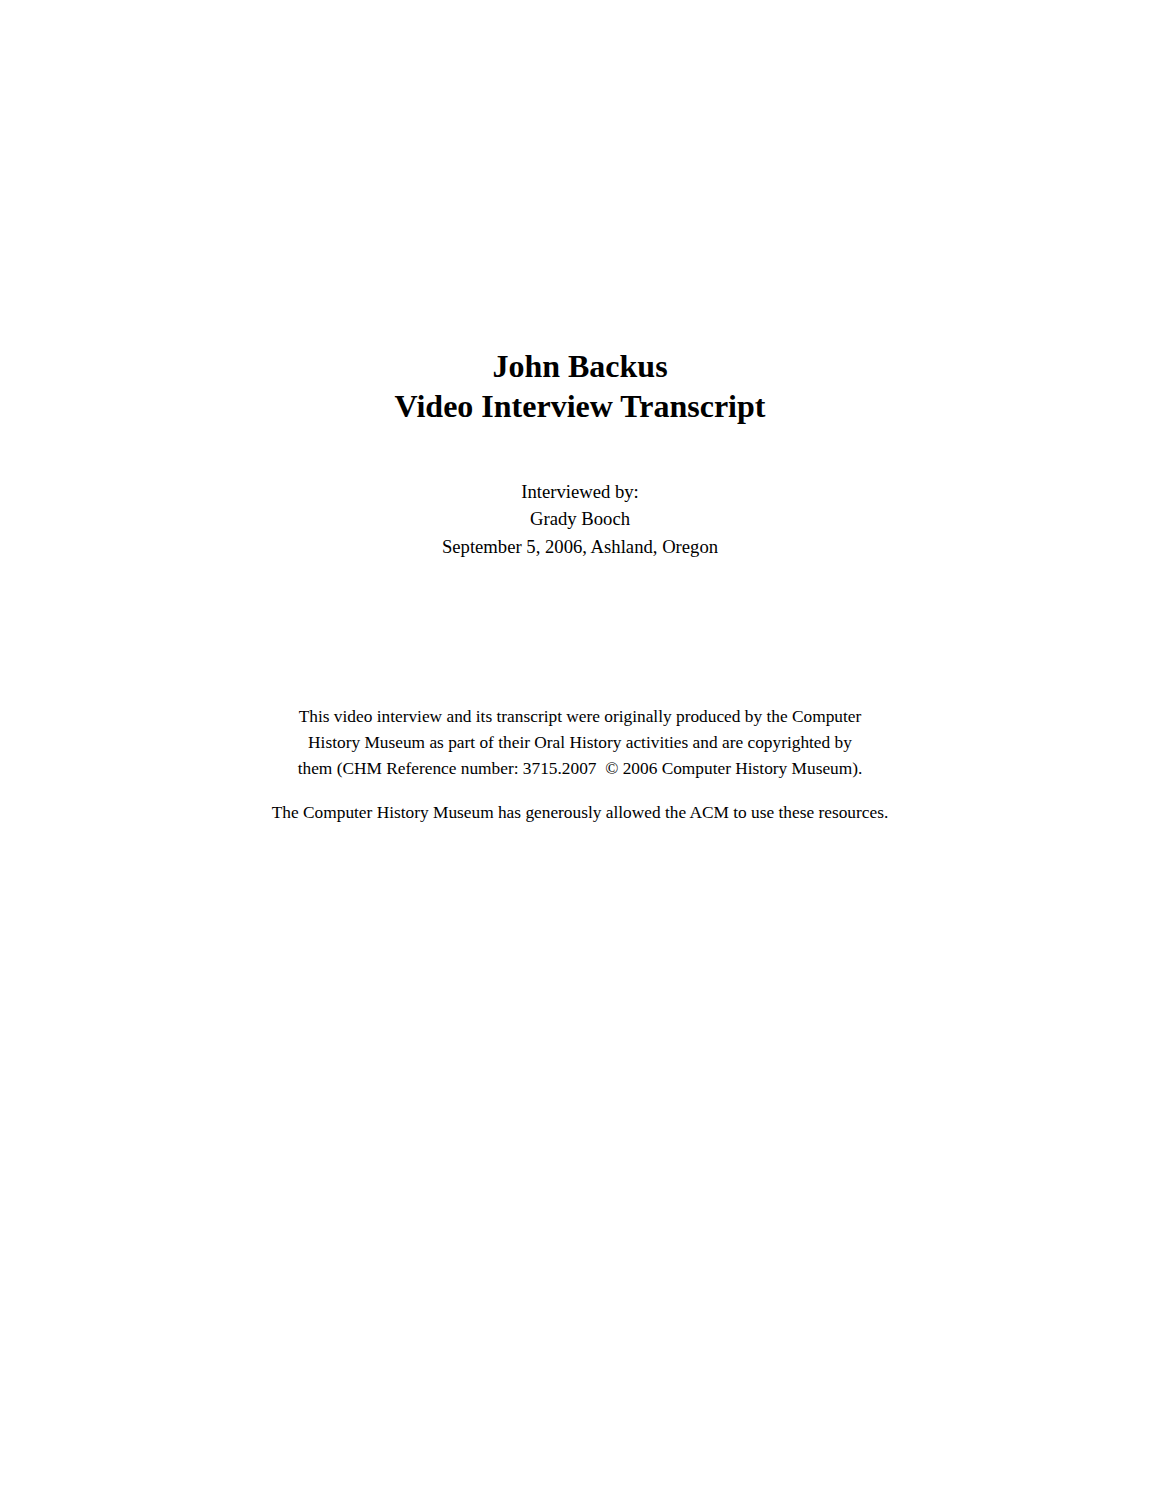John Backus
Video Interview Transcript
Interviewed by:
Grady Booch
September 5, 2006, Ashland, Oregon
This video interview and its transcript were originally produced by the Computer History Museum as part of their Oral History activities and are copyrighted by them (CHM Reference number: 3715.2007 © 2006 Computer History Museum).
The Computer History Museum has generously allowed the ACM to use these resources.